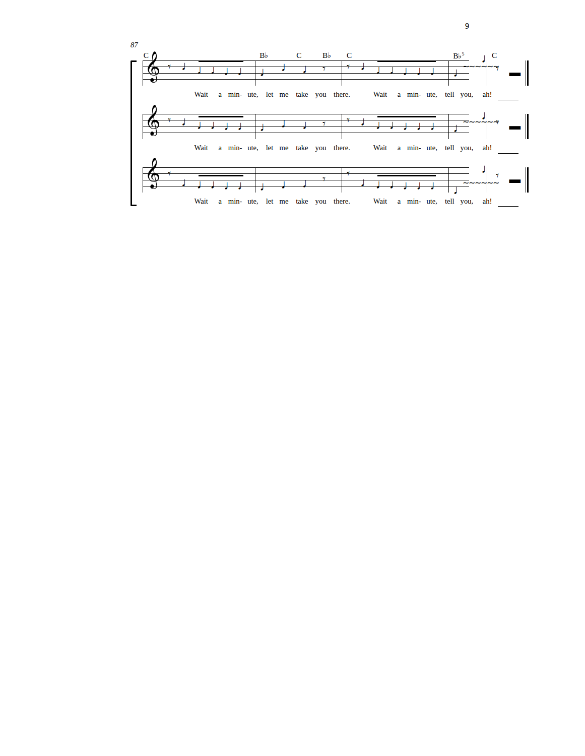9
87
C B♭ C B♭ C B♭5 C
𝄞
𝄾 ♩ ♩ ♩ ♩ ♩
♩ ♩ ♩ 𝄾 𝄾 ♩ ♩ ♩ ♩ ♩ ♩
♩ ∼∼∼∼∼∼ ♩ 𝄾 ▬
Wait a min- ute, let me take you there. Wait a min- ute, tell you, ah!
𝄞
𝄾 ♩ ♩ ♩ ♩ ♩
♩ ♩ ♩ 𝄾 𝄾 ♩ ♩ ♩ ♩ ♩ ♩
♩ ∼∼∼∼∼∼ ♩ 𝄾 ▬
Wait a min- ute, let me take you there. Wait a min- ute, tell you, ah!
𝄞
𝄾 ♩ ♩ ♩ ♩ ♩
♩ ♩ ♩ 𝄾 𝄾 ♩ ♩ ♩ ♩ ♩ ♩
♩ ∼∼∼∼∼∼ ♩ 𝄾 ▬
Wait a min- ute, let me take you there. Wait a min- ute, tell you, ah!